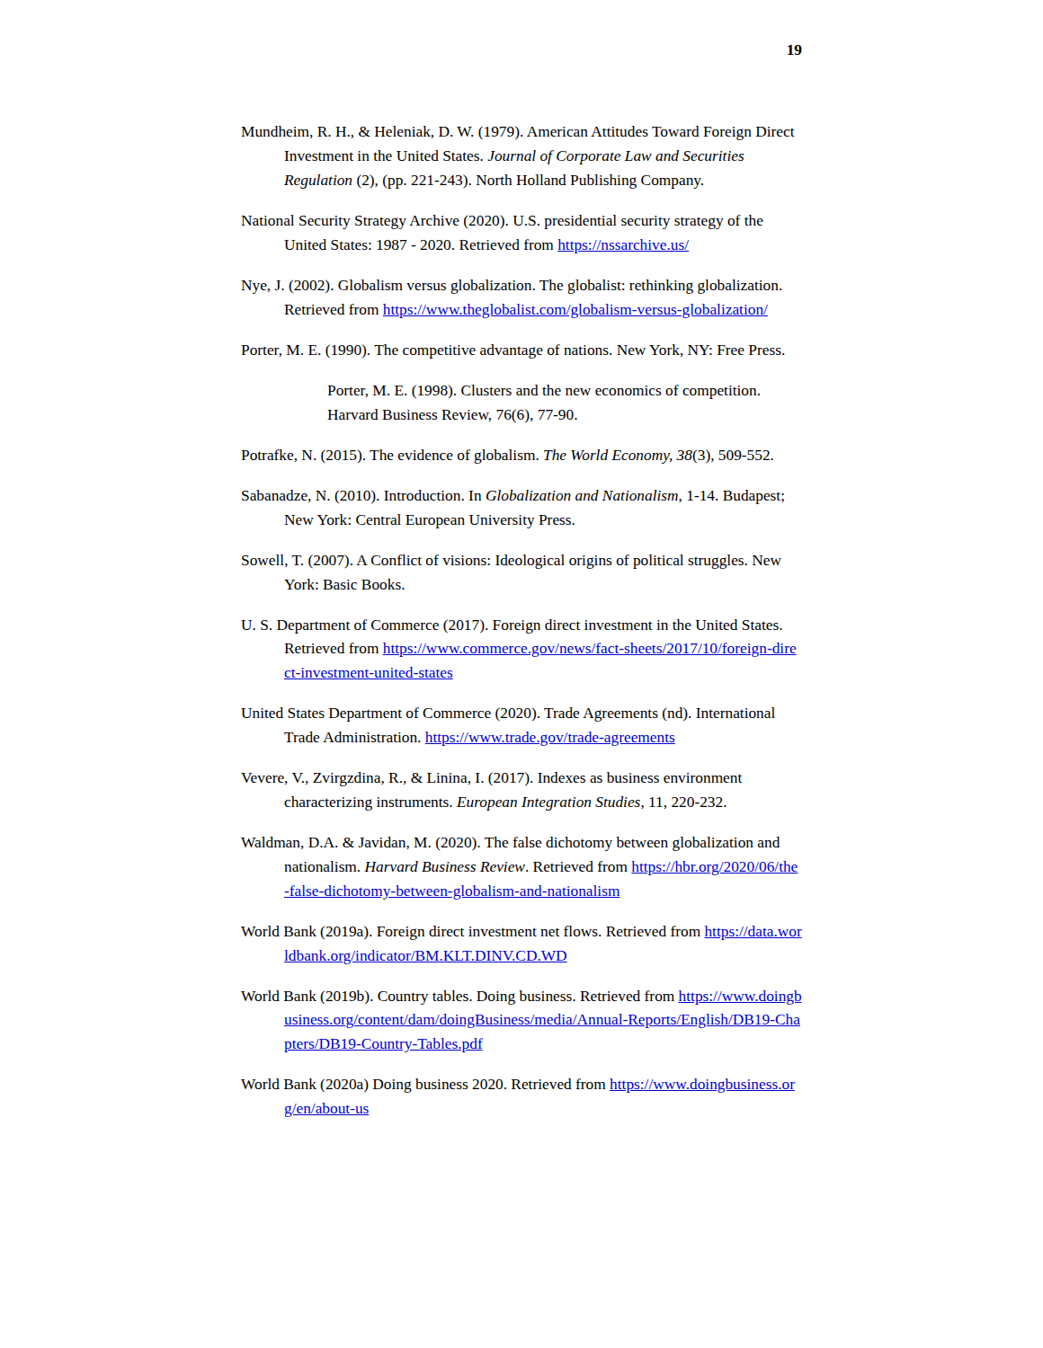19
Mundheim, R. H., & Heleniak, D. W. (1979). American Attitudes Toward Foreign Direct Investment in the United States. Journal of Corporate Law and Securities Regulation (2), (pp. 221-243). North Holland Publishing Company.
National Security Strategy Archive (2020). U.S. presidential security strategy of the United States: 1987 - 2020. Retrieved from https://nssarchive.us/
Nye, J. (2002). Globalism versus globalization. The globalist: rethinking globalization. Retrieved from https://www.theglobalist.com/globalism-versus-globalization/
Porter, M. E. (1990). The competitive advantage of nations. New York, NY: Free Press. Porter, M. E. (1998). Clusters and the new economics of competition. Harvard Business Review, 76(6), 77-90.
Potrafke, N. (2015). The evidence of globalism. The World Economy, 38(3), 509-552.
Sabanadze, N. (2010). Introduction. In Globalization and Nationalism, 1-14. Budapest; New York: Central European University Press.
Sowell, T. (2007). A Conflict of visions: Ideological origins of political struggles. New York: Basic Books.
U. S. Department of Commerce (2017). Foreign direct investment in the United States. Retrieved from https://www.commerce.gov/news/fact-sheets/2017/10/foreign-direct-investment-united-states
United States Department of Commerce (2020). Trade Agreements (nd). International Trade Administration. https://www.trade.gov/trade-agreements
Vevere, V., Zvirgzdina, R., & Linina, I. (2017). Indexes as business environment characterizing instruments. European Integration Studies, 11, 220-232.
Waldman, D.A. & Javidan, M. (2020). The false dichotomy between globalization and nationalism. Harvard Business Review. Retrieved from https://hbr.org/2020/06/the-false-dichotomy-between-globalism-and-nationalism
World Bank (2019a). Foreign direct investment net flows. Retrieved from https://data.worldbank.org/indicator/BM.KLT.DINV.CD.WD
World Bank (2019b). Country tables. Doing business. Retrieved from https://www.doingbusiness.org/content/dam/doingBusiness/media/Annual-Reports/English/DB19-Chapters/DB19-Country-Tables.pdf
World Bank (2020a) Doing business 2020. Retrieved from https://www.doingbusiness.org/en/about-us